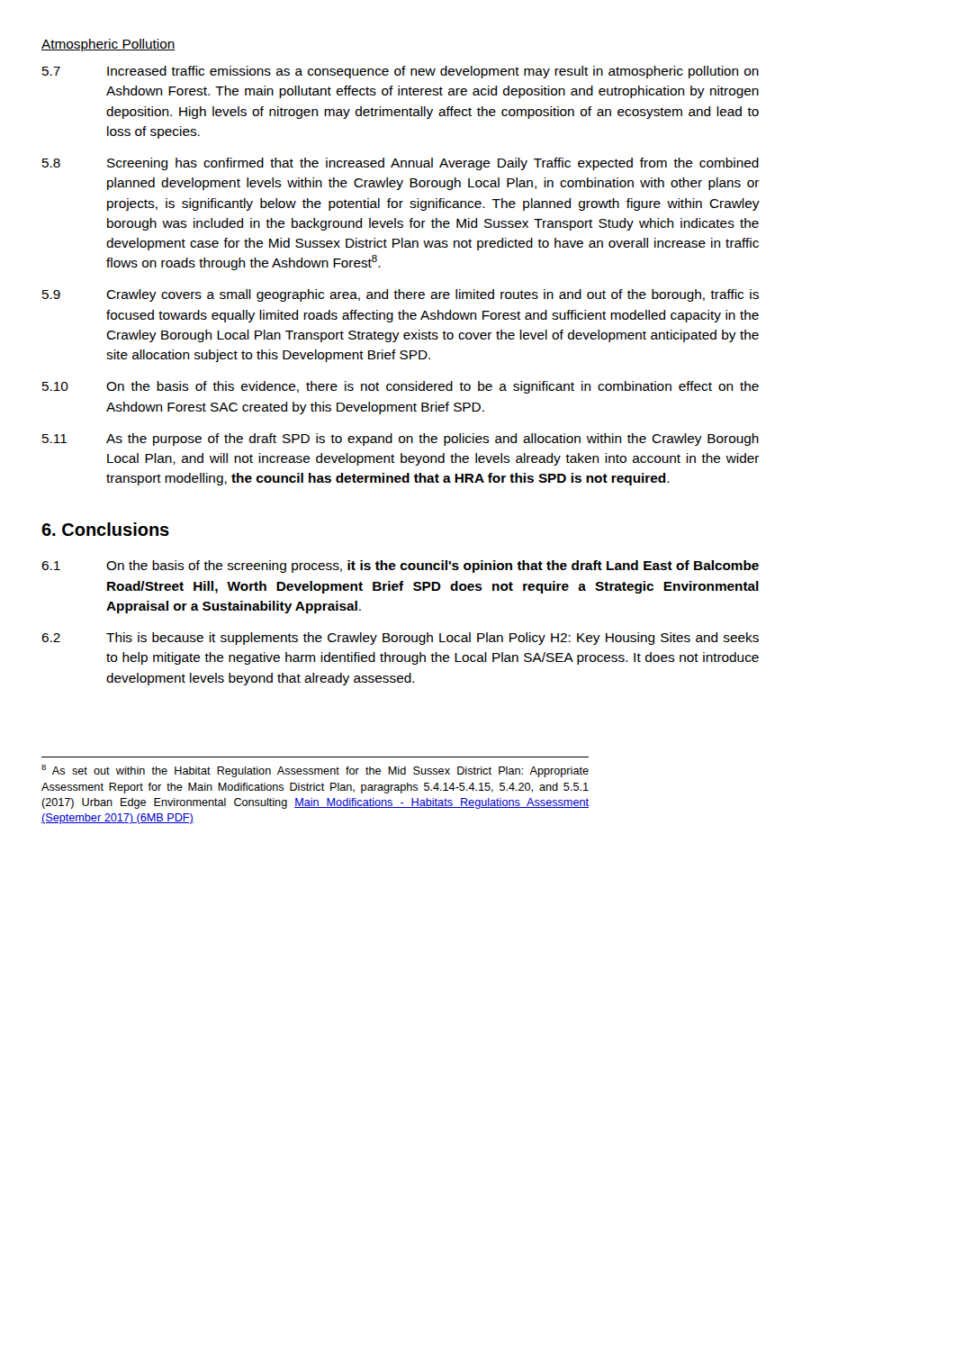Atmospheric Pollution
5.7
Increased traffic emissions as a consequence of new development may result in atmospheric pollution on Ashdown Forest. The main pollutant effects of interest are acid deposition and eutrophication by nitrogen deposition. High levels of nitrogen may detrimentally affect the composition of an ecosystem and lead to loss of species.
5.8
Screening has confirmed that the increased Annual Average Daily Traffic expected from the combined planned development levels within the Crawley Borough Local Plan, in combination with other plans or projects, is significantly below the potential for significance. The planned growth figure within Crawley borough was included in the background levels for the Mid Sussex Transport Study which indicates the development case for the Mid Sussex District Plan was not predicted to have an overall increase in traffic flows on roads through the Ashdown Forest8.
5.9
Crawley covers a small geographic area, and there are limited routes in and out of the borough, traffic is focused towards equally limited roads affecting the Ashdown Forest and sufficient modelled capacity in the Crawley Borough Local Plan Transport Strategy exists to cover the level of development anticipated by the site allocation subject to this Development Brief SPD.
5.10
On the basis of this evidence, there is not considered to be a significant in combination effect on the Ashdown Forest SAC created by this Development Brief SPD.
5.11
As the purpose of the draft SPD is to expand on the policies and allocation within the Crawley Borough Local Plan, and will not increase development beyond the levels already taken into account in the wider transport modelling, the council has determined that a HRA for this SPD is not required.
6. Conclusions
6.1
On the basis of the screening process, it is the council's opinion that the draft Land East of Balcombe Road/Street Hill, Worth Development Brief SPD does not require a Strategic Environmental Appraisal or a Sustainability Appraisal.
6.2
This is because it supplements the Crawley Borough Local Plan Policy H2: Key Housing Sites and seeks to help mitigate the negative harm identified through the Local Plan SA/SEA process. It does not introduce development levels beyond that already assessed.
8 As set out within the Habitat Regulation Assessment for the Mid Sussex District Plan: Appropriate Assessment Report for the Main Modifications District Plan, paragraphs 5.4.14-5.4.15, 5.4.20, and 5.5.1 (2017) Urban Edge Environmental Consulting Main Modifications - Habitats Regulations Assessment (September 2017) (6MB PDF)